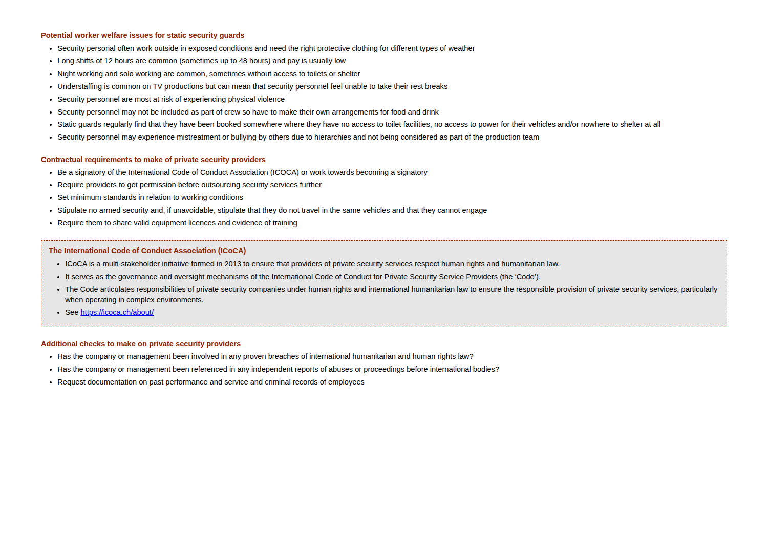Potential worker welfare issues for static security guards
Security personal often work outside in exposed conditions and need the right protective clothing for different types of weather
Long shifts of 12 hours are common (sometimes up to 48 hours) and pay is usually low
Night working and solo working are common, sometimes without access to toilets or shelter
Understaffing is common on TV productions but can mean that security personnel feel unable to take their rest breaks
Security personnel are most at risk of experiencing physical violence
Security personnel may not be included as part of crew so have to make their own arrangements for food and drink
Static guards regularly find that they have been booked somewhere where they have no access to toilet facilities, no access to power for their vehicles and/or nowhere to shelter at all
Security personnel may experience mistreatment or bullying by others due to hierarchies and not being considered as part of the production team
Contractual requirements to make of private security providers
Be a signatory of the International Code of Conduct Association (ICOCA) or work towards becoming a signatory
Require providers to get permission before outsourcing security services further
Set minimum standards in relation to working conditions
Stipulate no armed security and, if unavoidable, stipulate that they do not travel in the same vehicles and that they cannot engage
Require them to share valid equipment licences and evidence of training
The International Code of Conduct Association (ICoCA)
ICoCA is a multi-stakeholder initiative formed in 2013 to ensure that providers of private security services respect human rights and humanitarian law.
It serves as the governance and oversight mechanisms of the International Code of Conduct for Private Security Service Providers (the ‘Code’).
The Code articulates responsibilities of private security companies under human rights and international humanitarian law to ensure the responsible provision of private security services, particularly when operating in complex environments.
See https://icoca.ch/about/
Additional checks to make on private security providers
Has the company or management been involved in any proven breaches of international humanitarian and human rights law?
Has the company or management been referenced in any independent reports of abuses or proceedings before international bodies?
Request documentation on past performance and service and criminal records of employees